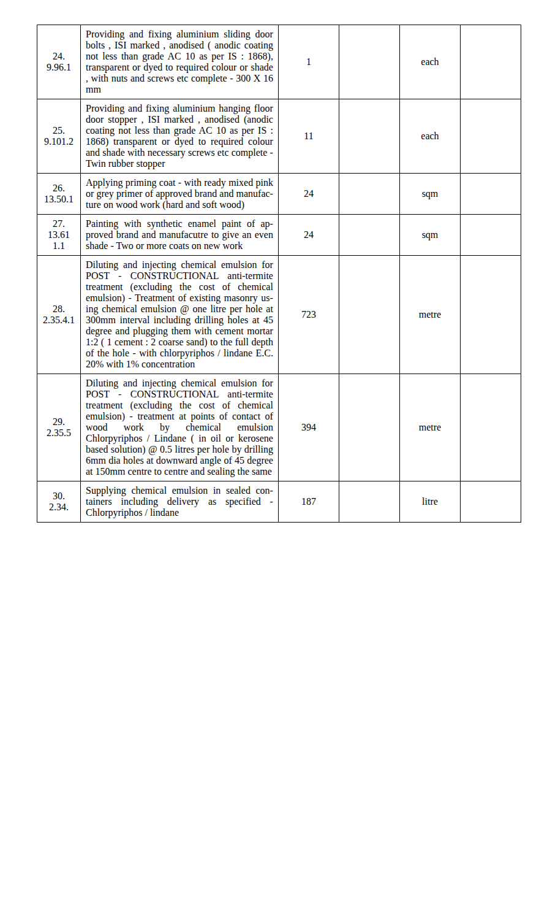| 24. 9.96.1 | Providing and fixing aluminium sliding door bolts , ISI marked , anodised ( anodic coating not less than grade AC 10 as per IS : 1868), transparent or dyed to required colour or shade , with nuts and screws etc complete - 300 X 16 mm | 1 | | each | |
| 25. 9.101.2 | Providing and fixing aluminium hanging floor door stopper , ISI marked , anodised (anodic coating not less than grade AC 10 as per IS : 1868) transparent or dyed to required colour and shade with necessary screws etc complete - Twin rubber stopper | 11 | | each | |
| 26. 13.50.1 | Applying priming coat - with ready mixed pink or grey primer of approved brand and manufacture on wood work (hard and soft wood) | 24 | | sqm | |
| 27. 13.61 1.1 | Painting with synthetic enamel paint of approved brand and manufacutre to give an even shade - Two or more coats on new work | 24 | | sqm | |
| 28. 2.35.4.1 | Diluting and injecting chemical emulsion for POST - CONSTRUCTIONAL anti-termite treatment (excluding the cost of chemical emulsion) - Treatment of existing masonry using chemical emulsion @ one litre per hole at 300mm interval including drilling holes at 45 degree and plugging them with cement mortar 1:2 ( 1 cement : 2 coarse sand) to the full depth of the hole - with chlorpyriphos / lindane E.C. 20% with 1% concentration | 723 | | metre | |
| 29. 2.35.5 | Diluting and injecting chemical emulsion for POST - CONSTRUCTIONAL anti-termite treatment (excluding the cost of chemical emulsion) - treatment at points of contact of wood work by chemical emulsion Chlorpyriphos / Lindane ( in oil or kerosene based solution) @ 0.5 litres per hole by drilling 6mm dia holes at downward angle of 45 degree at 150mm centre to centre and sealing the same | 394 | | metre | |
| 30. 2.34. | Supplying chemical emulsion in sealed containers including delivery as specified - Chlorpyriphos / lindane | 187 | | litre | |